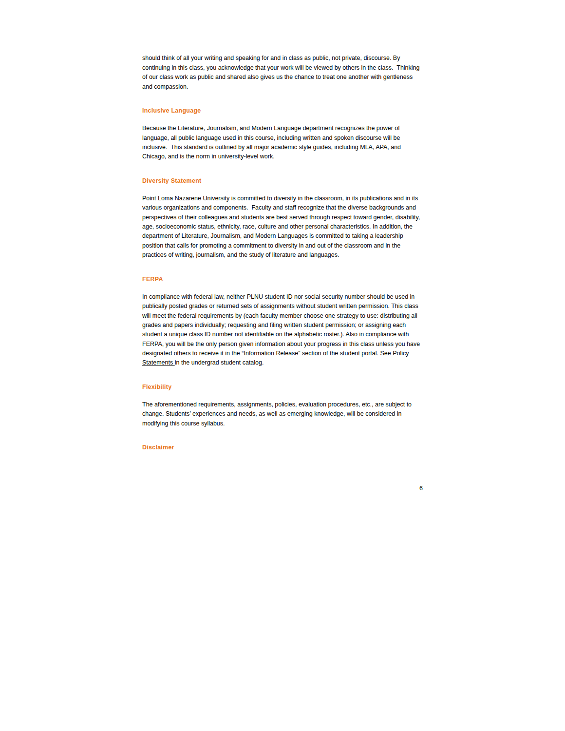should think of all your writing and speaking for and in class as public, not private, discourse. By continuing in this class, you acknowledge that your work will be viewed by others in the class. Thinking of our class work as public and shared also gives us the chance to treat one another with gentleness and compassion.
Inclusive Language
Because the Literature, Journalism, and Modern Language department recognizes the power of language, all public language used in this course, including written and spoken discourse will be inclusive. This standard is outlined by all major academic style guides, including MLA, APA, and Chicago, and is the norm in university-level work.
Diversity Statement
Point Loma Nazarene University is committed to diversity in the classroom, in its publications and in its various organizations and components. Faculty and staff recognize that the diverse backgrounds and perspectives of their colleagues and students are best served through respect toward gender, disability, age, socioeconomic status, ethnicity, race, culture and other personal characteristics. In addition, the department of Literature, Journalism, and Modern Languages is committed to taking a leadership position that calls for promoting a commitment to diversity in and out of the classroom and in the practices of writing, journalism, and the study of literature and languages.
FERPA
In compliance with federal law, neither PLNU student ID nor social security number should be used in publically posted grades or returned sets of assignments without student written permission. This class will meet the federal requirements by (each faculty member choose one strategy to use: distributing all grades and papers individually; requesting and filing written student permission; or assigning each student a unique class ID number not identifiable on the alphabetic roster.). Also in compliance with FERPA, you will be the only person given information about your progress in this class unless you have designated others to receive it in the “Information Release” section of the student portal. See Policy Statements in the undergrad student catalog.
Flexibility
The aforementioned requirements, assignments, policies, evaluation procedures, etc., are subject to change. Students’ experiences and needs, as well as emerging knowledge, will be considered in modifying this course syllabus.
Disclaimer
6